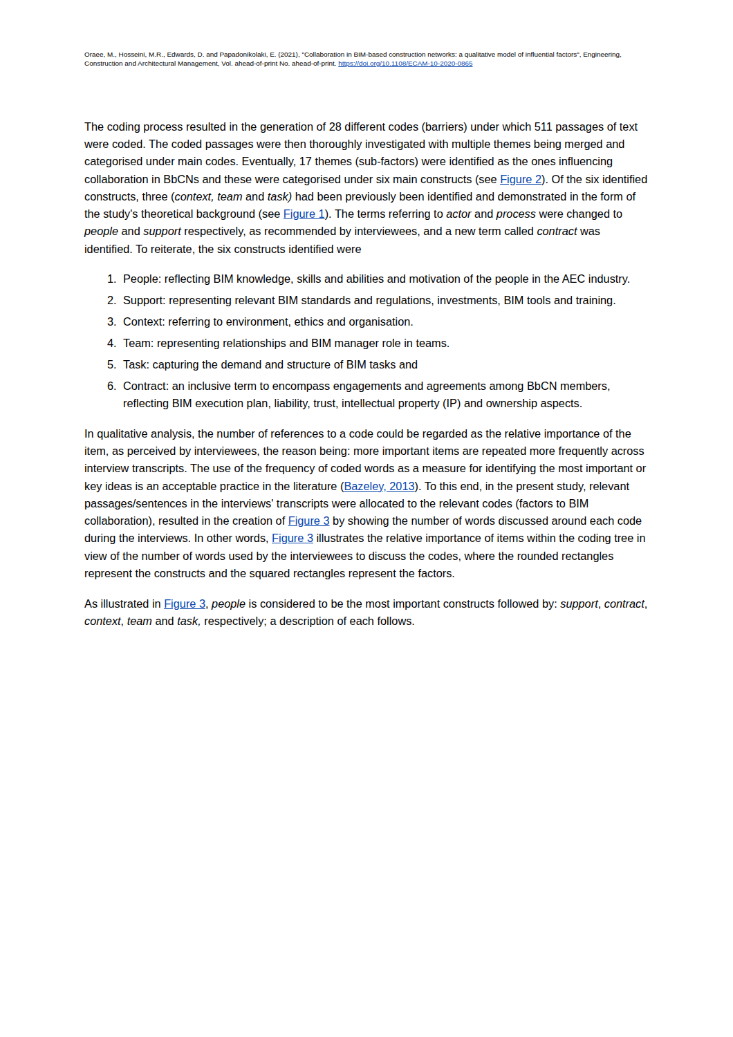Oraee, M., Hosseini, M.R., Edwards, D. and Papadonikolaki, E. (2021), "Collaboration in BIM-based construction networks: a qualitative model of influential factors", Engineering, Construction and Architectural Management, Vol. ahead-of-print No. ahead-of-print. https://doi.org/10.1108/ECAM-10-2020-0865
The coding process resulted in the generation of 28 different codes (barriers) under which 511 passages of text were coded. The coded passages were then thoroughly investigated with multiple themes being merged and categorised under main codes. Eventually, 17 themes (sub-factors) were identified as the ones influencing collaboration in BbCNs and these were categorised under six main constructs (see Figure 2). Of the six identified constructs, three (context, team and task) had been previously been identified and demonstrated in the form of the study's theoretical background (see Figure 1). The terms referring to actor and process were changed to people and support respectively, as recommended by interviewees, and a new term called contract was identified. To reiterate, the six constructs identified were
People: reflecting BIM knowledge, skills and abilities and motivation of the people in the AEC industry.
Support: representing relevant BIM standards and regulations, investments, BIM tools and training.
Context: referring to environment, ethics and organisation.
Team: representing relationships and BIM manager role in teams.
Task: capturing the demand and structure of BIM tasks and
Contract: an inclusive term to encompass engagements and agreements among BbCN members, reflecting BIM execution plan, liability, trust, intellectual property (IP) and ownership aspects.
In qualitative analysis, the number of references to a code could be regarded as the relative importance of the item, as perceived by interviewees, the reason being: more important items are repeated more frequently across interview transcripts. The use of the frequency of coded words as a measure for identifying the most important or key ideas is an acceptable practice in the literature (Bazeley, 2013). To this end, in the present study, relevant passages/sentences in the interviews' transcripts were allocated to the relevant codes (factors to BIM collaboration), resulted in the creation of Figure 3 by showing the number of words discussed around each code during the interviews. In other words, Figure 3 illustrates the relative importance of items within the coding tree in view of the number of words used by the interviewees to discuss the codes, where the rounded rectangles represent the constructs and the squared rectangles represent the factors.
As illustrated in Figure 3, people is considered to be the most important constructs followed by: support, contract, context, team and task, respectively; a description of each follows.